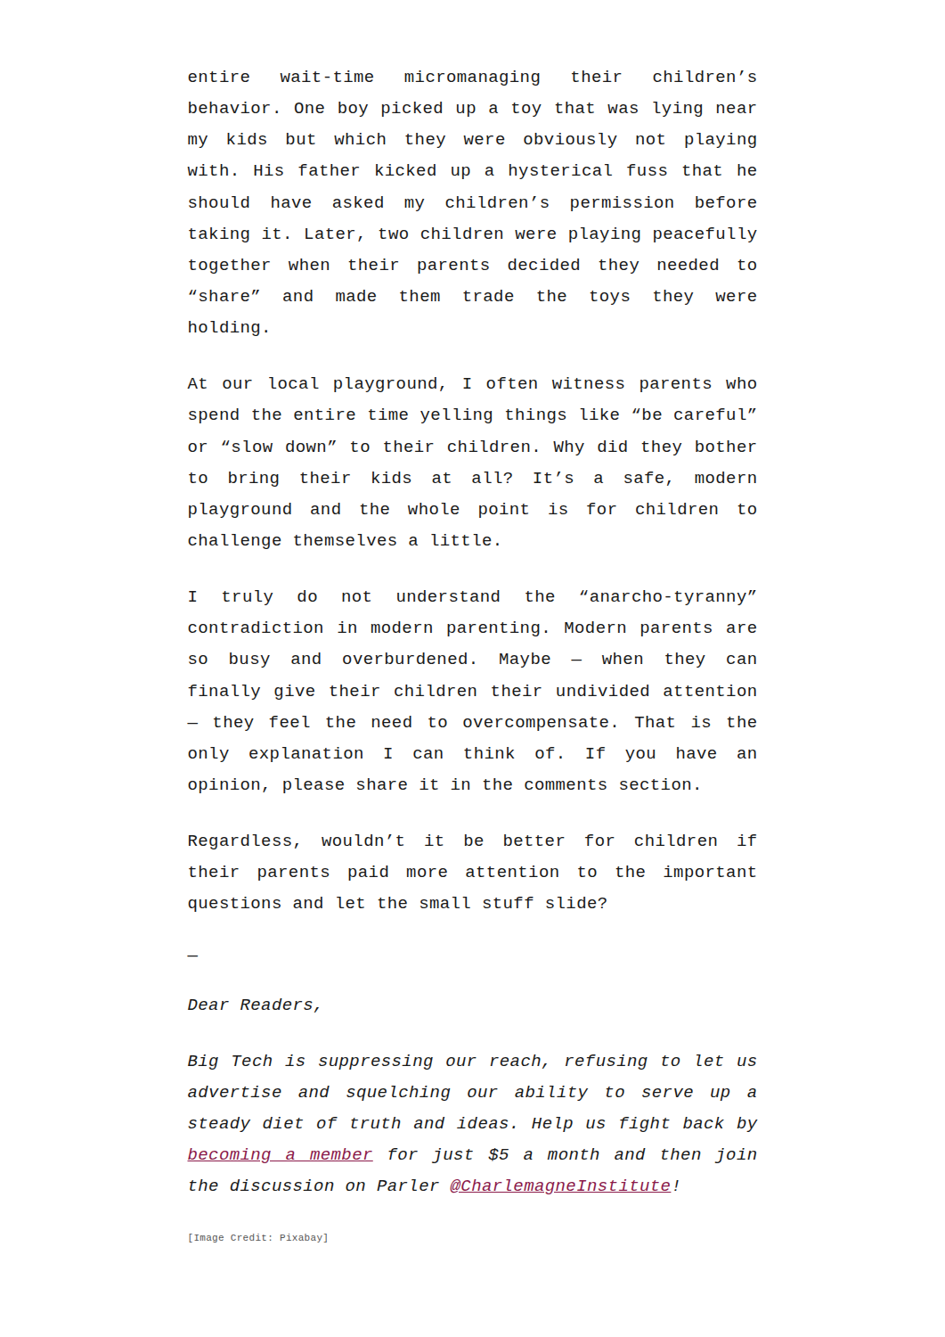entire wait-time micromanaging their children’s behavior. One boy picked up a toy that was lying near my kids but which they were obviously not playing with. His father kicked up a hysterical fuss that he should have asked my children’s permission before taking it. Later, two children were playing peacefully together when their parents decided they needed to “share” and made them trade the toys they were holding.
At our local playground, I often witness parents who spend the entire time yelling things like “be careful” or “slow down” to their children. Why did they bother to bring their kids at all? It’s a safe, modern playground and the whole point is for children to challenge themselves a little.
I truly do not understand the “anarcho-tyranny” contradiction in modern parenting. Modern parents are so busy and overburdened. Maybe — when they can finally give their children their undivided attention — they feel the need to overcompensate. That is the only explanation I can think of. If you have an opinion, please share it in the comments section.
Regardless, wouldn’t it be better for children if their parents paid more attention to the important questions and let the small stuff slide?
—
Dear Readers,
Big Tech is suppressing our reach, refusing to let us advertise and squelching our ability to serve up a steady diet of truth and ideas. Help us fight back by becoming a member for just $5 a month and then join the discussion on Parler @CharlemagneInstitute!
[Image Credit: Pixabay]